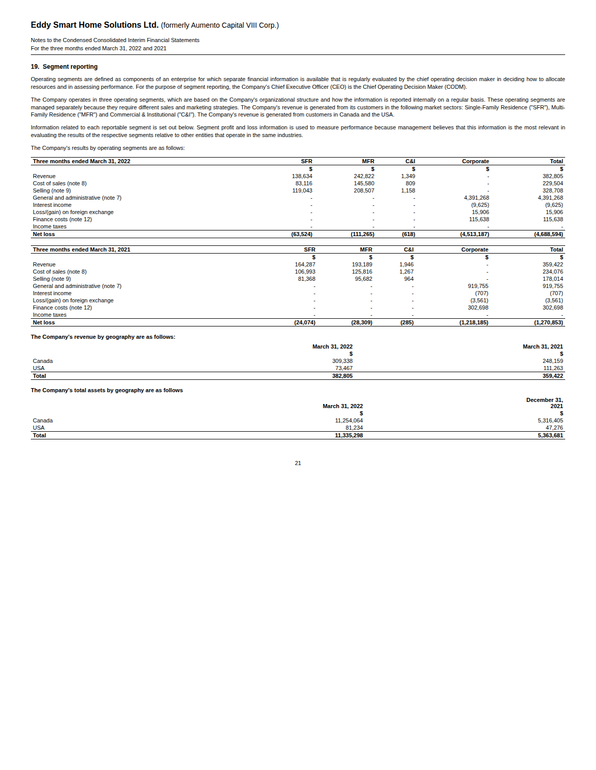Eddy Smart Home Solutions Ltd. (formerly Aumento Capital VIII Corp.)
Notes to the Condensed Consolidated Interim Financial Statements
For the three months ended March 31, 2022 and 2021
19. Segment reporting
Operating segments are defined as components of an enterprise for which separate financial information is available that is regularly evaluated by the chief operating decision maker in deciding how to allocate resources and in assessing performance. For the purpose of segment reporting, the Company's Chief Executive Officer (CEO) is the Chief Operating Decision Maker (CODM).
The Company operates in three operating segments, which are based on the Company's organizational structure and how the information is reported internally on a regular basis. These operating segments are managed separately because they require different sales and marketing strategies. The Company's revenue is generated from its customers in the following market sectors: Single-Family Residence ("SFR"), Multi-Family Residence ("MFR") and Commercial & Institutional ("C&I"). The Company's revenue is generated from customers in Canada and the USA.
Information related to each reportable segment is set out below. Segment profit and loss information is used to measure performance because management believes that this information is the most relevant in evaluating the results of the respective segments relative to other entities that operate in the same industries.
The Company's results by operating segments are as follows:
| Three months ended March 31, 2022 | SFR | MFR | C&I | Corporate | Total |
| --- | --- | --- | --- | --- | --- |
| | $ | $ | $ | $ | $ |
| Revenue | 138,634 | 242,822 | 1,349 | - | 382,805 |
| Cost of sales (note 8) | 83,116 | 145,580 | 809 | - | 229,504 |
| Selling (note 9) | 119,043 | 208,507 | 1,158 | - | 328,708 |
| General and administrative (note 7) | - | - | - | 4,391,268 | 4,391,268 |
| Interest income | - | - | - | (9,625) | (9,625) |
| Loss/(gain) on foreign exchange | - | - | - | 15,906 | 15,906 |
| Finance costs (note 12) | - | - | - | 115,638 | 115,638 |
| Income taxes | - | - | - | - | - |
| Net loss | (63,524) | (111,265) | (618) | (4,513,187) | (4,688,594) |
| Three months ended March 31, 2021 | SFR | MFR | C&I | Corporate | Total |
| --- | --- | --- | --- | --- | --- |
| | $ | $ | $ | $ | $ |
| Revenue | 164,287 | 193,189 | 1,946 | - | 359,422 |
| Cost of sales (note 8) | 106,993 | 125,816 | 1,267 | - | 234,076 |
| Selling (note 9) | 81,368 | 95,682 | 964 | - | 178,014 |
| General and administrative (note 7) | - | - | - | 919,755 | 919,755 |
| Interest income | - | - | - | (707) | (707) |
| Loss/(gain) on foreign exchange | - | - | - | (3,561) | (3,561) |
| Finance costs (note 12) | - | - | - | 302,698 | 302,698 |
| Income taxes | - | - | - | - | - |
| Net loss | (24,074) | (28,309) | (285) | (1,218,185) | (1,270,853) |
The Company's revenue by geography are as follows:
| | March 31, 2022 | March 31, 2021 |
| --- | --- | --- |
| | $ | $ |
| Canada | 309,338 | 248,159 |
| USA | 73,467 | 111,263 |
| Total | 382,805 | 359,422 |
The Company's total assets by geography are as follows
| | March 31, 2022 | December 31, 2021 |
| --- | --- | --- |
| | $ | $ |
| Canada | 11,254,064 | 5,316,405 |
| USA | 81,234 | 47,276 |
| Total | 11,335,298 | 5,363,681 |
21